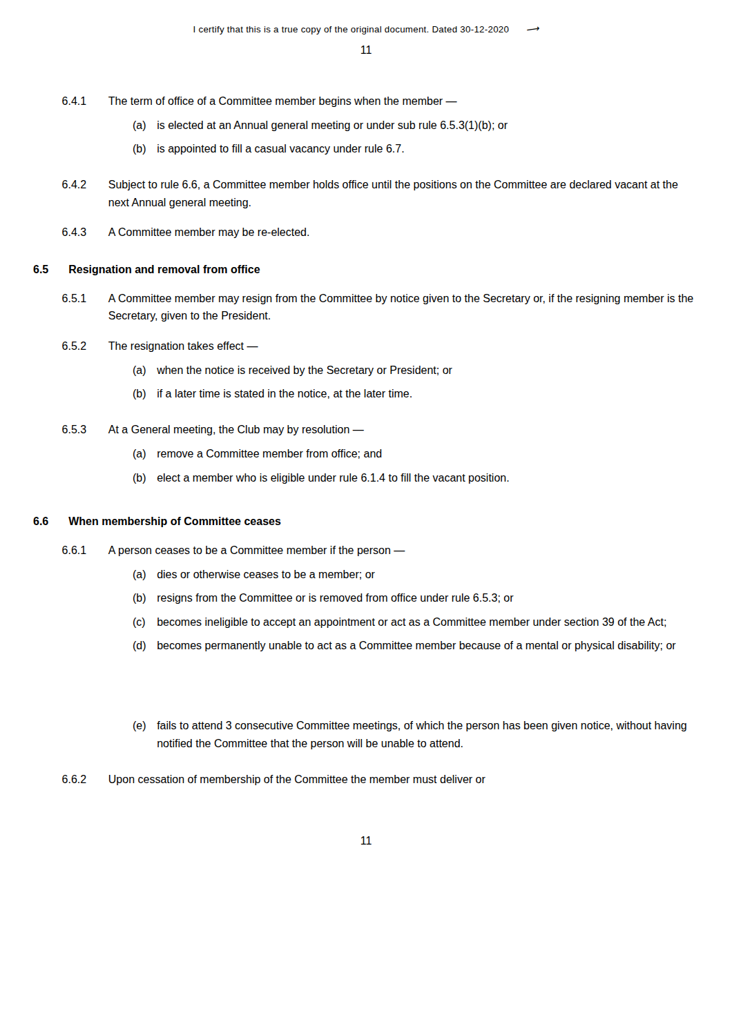I certify that this is a true copy of the original document. Dated 30-12-2020 ⟶
11
6.4.1
The term of office of a Committee member begins when the member —
(a) is elected at an Annual general meeting or under sub rule 6.5.3(1)(b); or
(b) is appointed to fill a casual vacancy under rule 6.7.
6.4.2
Subject to rule 6.6, a Committee member holds office until the positions on the Committee are declared vacant at the next Annual general meeting.
6.4.3
A Committee member may be re-elected.
6.5 Resignation and removal from office
6.5.1
A Committee member may resign from the Committee by notice given to the Secretary or, if the resigning member is the Secretary, given to the President.
6.5.2
The resignation takes effect —
(a) when the notice is received by the Secretary or President; or
(b) if a later time is stated in the notice, at the later time.
6.5.3
At a General meeting, the Club may by resolution —
(a) remove a Committee member from office; and
(b) elect a member who is eligible under rule 6.1.4 to fill the vacant position.
6.6 When membership of Committee ceases
6.6.1
A person ceases to be a Committee member if the person —
(a) dies or otherwise ceases to be a member; or
(b) resigns from the Committee or is removed from office under rule 6.5.3; or
(c) becomes ineligible to accept an appointment or act as a Committee member under section 39 of the Act;
(d) becomes permanently unable to act as a Committee member because of a mental or physical disability; or
(e) fails to attend 3 consecutive Committee meetings, of which the person has been given notice, without having notified the Committee that the person will be unable to attend.
6.6.2
Upon cessation of membership of the Committee the member must deliver or
11